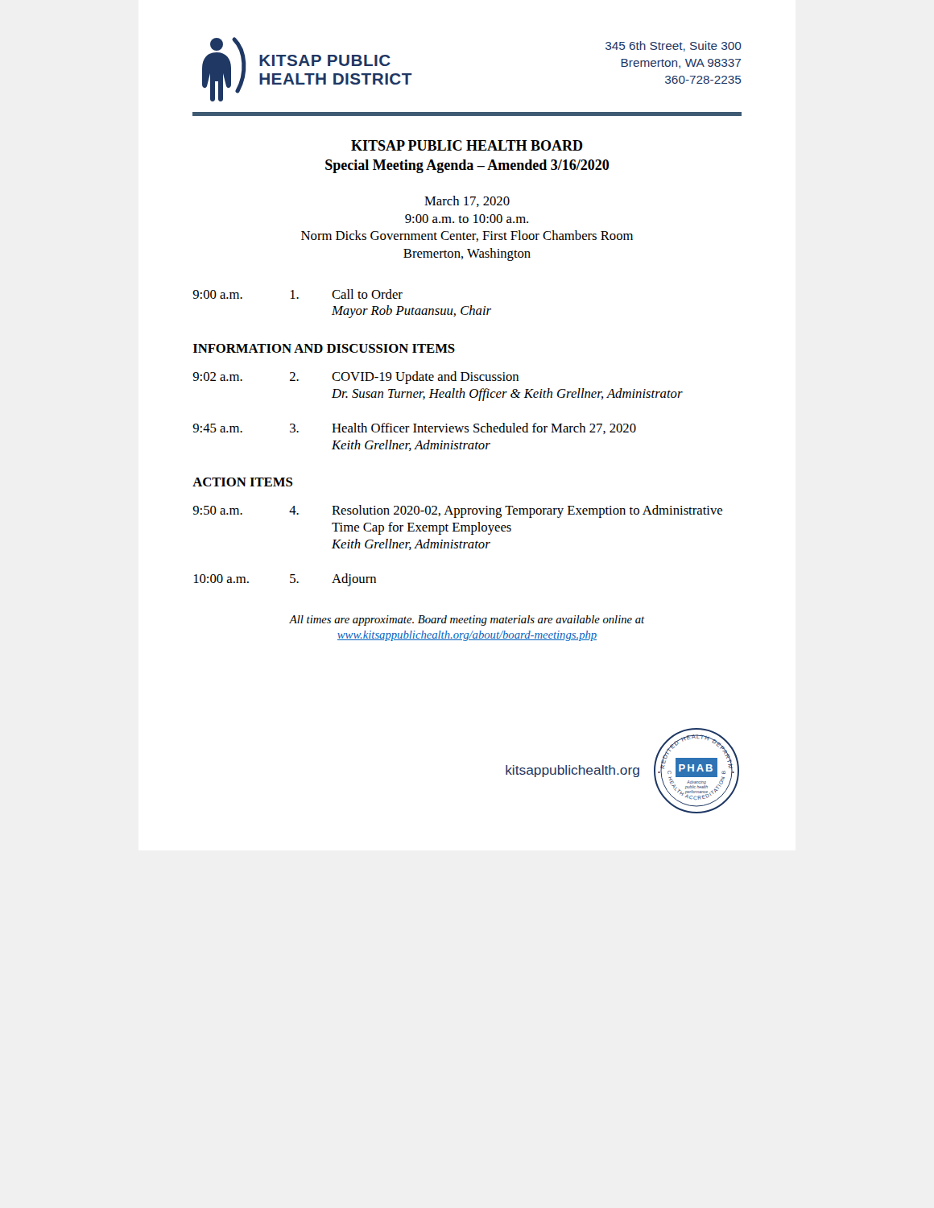Kitsap Public
Health District
345 6th Street, Suite 300
Bremerton, WA 98337
360-728-2235
Kitsap Public Health Board
Special Meeting Agenda – Amended 3/16/2020
March 17, 2020
9:00 a.m. to 10:00 a.m.
Norm Dicks Government Center, First Floor Chambers Room
Bremerton, Washington
| 9:00 a.m. | 1. | Call to Order Mayor Rob Putaansuu, Chair |
Information and Discussion Items
| 9:02 a.m. | 2. | COVID-19 Update and Discussion Dr. Susan Turner, Health Officer & Keith Grellner, Administrator |
| 9:45 a.m. | 3. | Health Officer Interviews Scheduled for March 27, 2020 Keith Grellner, Administrator |
Action Items
| 9:50 a.m. | 4. | Resolution 2020-02, Approving Temporary Exemption to Administrative Time Cap for Exempt Employees Keith Grellner, Administrator |
| 10:00 a.m. | 5. | Adjourn |
All times are approximate. Board meeting materials are available online at
www.kitsappublichealth.org/about/board-meetings.php
kitsappublichealth.org
ACCREDITED HEALTH DEPARTMENT PUBLIC HEALTH ACCREDITATION BOARD PHAB Advancing public health performance • •